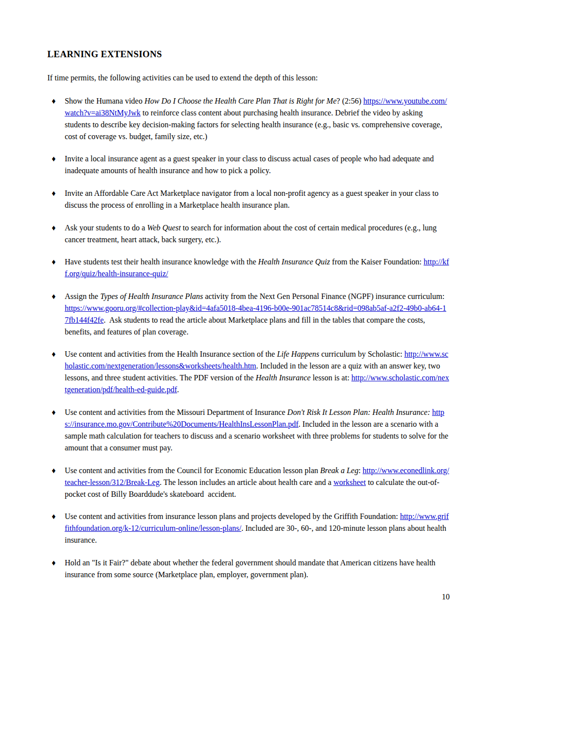LEARNING EXTENSIONS
If time permits, the following activities can be used to extend the depth of this lesson:
Show the Humana video How Do I Choose the Health Care Plan That is Right for Me? (2:56) https://www.youtube.com/watch?v=ai38NtMyJwk to reinforce class content about purchasing health insurance. Debrief the video by asking students to describe key decision-making factors for selecting health insurance (e.g., basic vs. comprehensive coverage, cost of coverage vs. budget, family size, etc.)
Invite a local insurance agent as a guest speaker in your class to discuss actual cases of people who had adequate and inadequate amounts of health insurance and how to pick a policy.
Invite an Affordable Care Act Marketplace navigator from a local non-profit agency as a guest speaker in your class to discuss the process of enrolling in a Marketplace health insurance plan.
Ask your students to do a Web Quest to search for information about the cost of certain medical procedures (e.g., lung cancer treatment, heart attack, back surgery, etc.).
Have students test their health insurance knowledge with the Health Insurance Quiz from the Kaiser Foundation: http://kff.org/quiz/health-insurance-quiz/
Assign the Types of Health Insurance Plans activity from the Next Gen Personal Finance (NGPF) insurance curriculum: https://www.gooru.org/#collection-play&id=4afa5018-4bea-4196-b00e-901ac78514c8&rid=098ab5af-a2f2-49b0-ab64-17fb144f42fe. Ask students to read the article about Marketplace plans and fill in the tables that compare the costs, benefits, and features of plan coverage.
Use content and activities from the Health Insurance section of the Life Happens curriculum by Scholastic: http://www.scholastic.com/nextgeneration/lessons&worksheets/health.htm. Included in the lesson are a quiz with an answer key, two lessons, and three student activities. The PDF version of the Health Insurance lesson is at: http://www.scholastic.com/nextgeneration/pdf/health-ed-guide.pdf.
Use content and activities from the Missouri Department of Insurance Don't Risk It Lesson Plan: Health Insurance: https://insurance.mo.gov/Contribute%20Documents/HealthInsLessonPlan.pdf. Included in the lesson are a scenario with a sample math calculation for teachers to discuss and a scenario worksheet with three problems for students to solve for the amount that a consumer must pay.
Use content and activities from the Council for Economic Education lesson plan Break a Leg: http://www.econedlink.org/teacher-lesson/312/Break-Leg. The lesson includes an article about health care and a worksheet to calculate the out-of-pocket cost of Billy Boarddude's skateboard accident.
Use content and activities from insurance lesson plans and projects developed by the Griffith Foundation: http://www.griffithfoundation.org/k-12/curriculum-online/lesson-plans/. Included are 30-, 60-, and 120-minute lesson plans about health insurance.
Hold an "Is it Fair?" debate about whether the federal government should mandate that American citizens have health insurance from some source (Marketplace plan, employer, government plan).
10